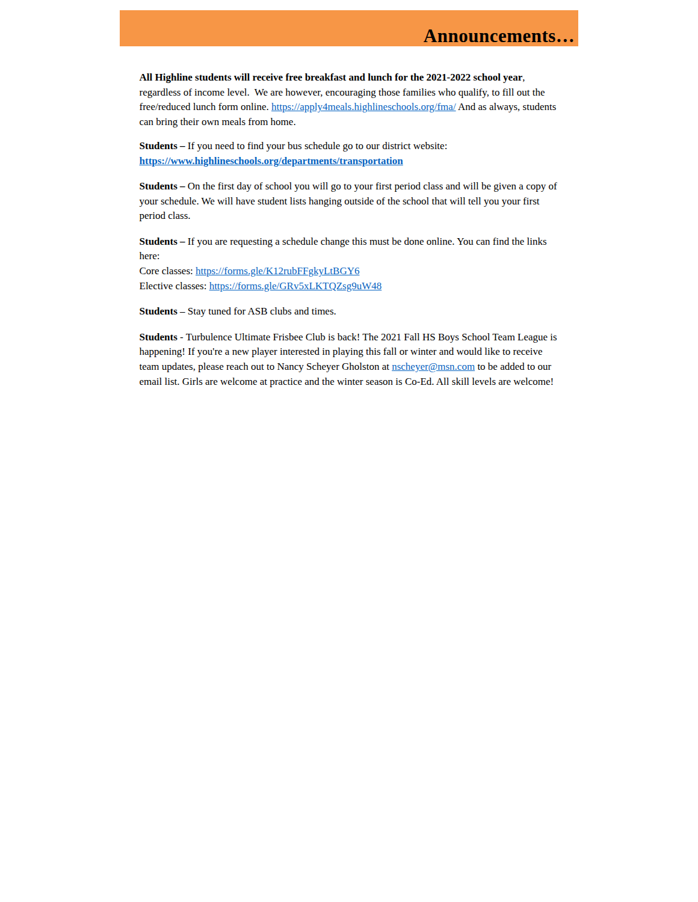Announcements…
All Highline students will receive free breakfast and lunch for the 2021-2022 school year, regardless of income level. We are however, encouraging those families who qualify, to fill out the free/reduced lunch form online. https://apply4meals.highlineschools.org/fma/ And as always, students can bring their own meals from home.
Students – If you need to find your bus schedule go to our district website:
https://www.highlineschools.org/departments/transportation
Students – On the first day of school you will go to your first period class and will be given a copy of your schedule. We will have student lists hanging outside of the school that will tell you your first period class.
Students – If you are requesting a schedule change this must be done online. You can find the links here:
Core classes: https://forms.gle/K12rubFFgkyLtBGY6
Elective classes: https://forms.gle/GRv5xLKTQZsg9uW48
Students – Stay tuned for ASB clubs and times.
Students - Turbulence Ultimate Frisbee Club is back! The 2021 Fall HS Boys School Team League is happening! If you're a new player interested in playing this fall or winter and would like to receive team updates, please reach out to Nancy Scheyer Gholston at nscheyer@msn.com to be added to our email list. Girls are welcome at practice and the winter season is Co-Ed. All skill levels are welcome!